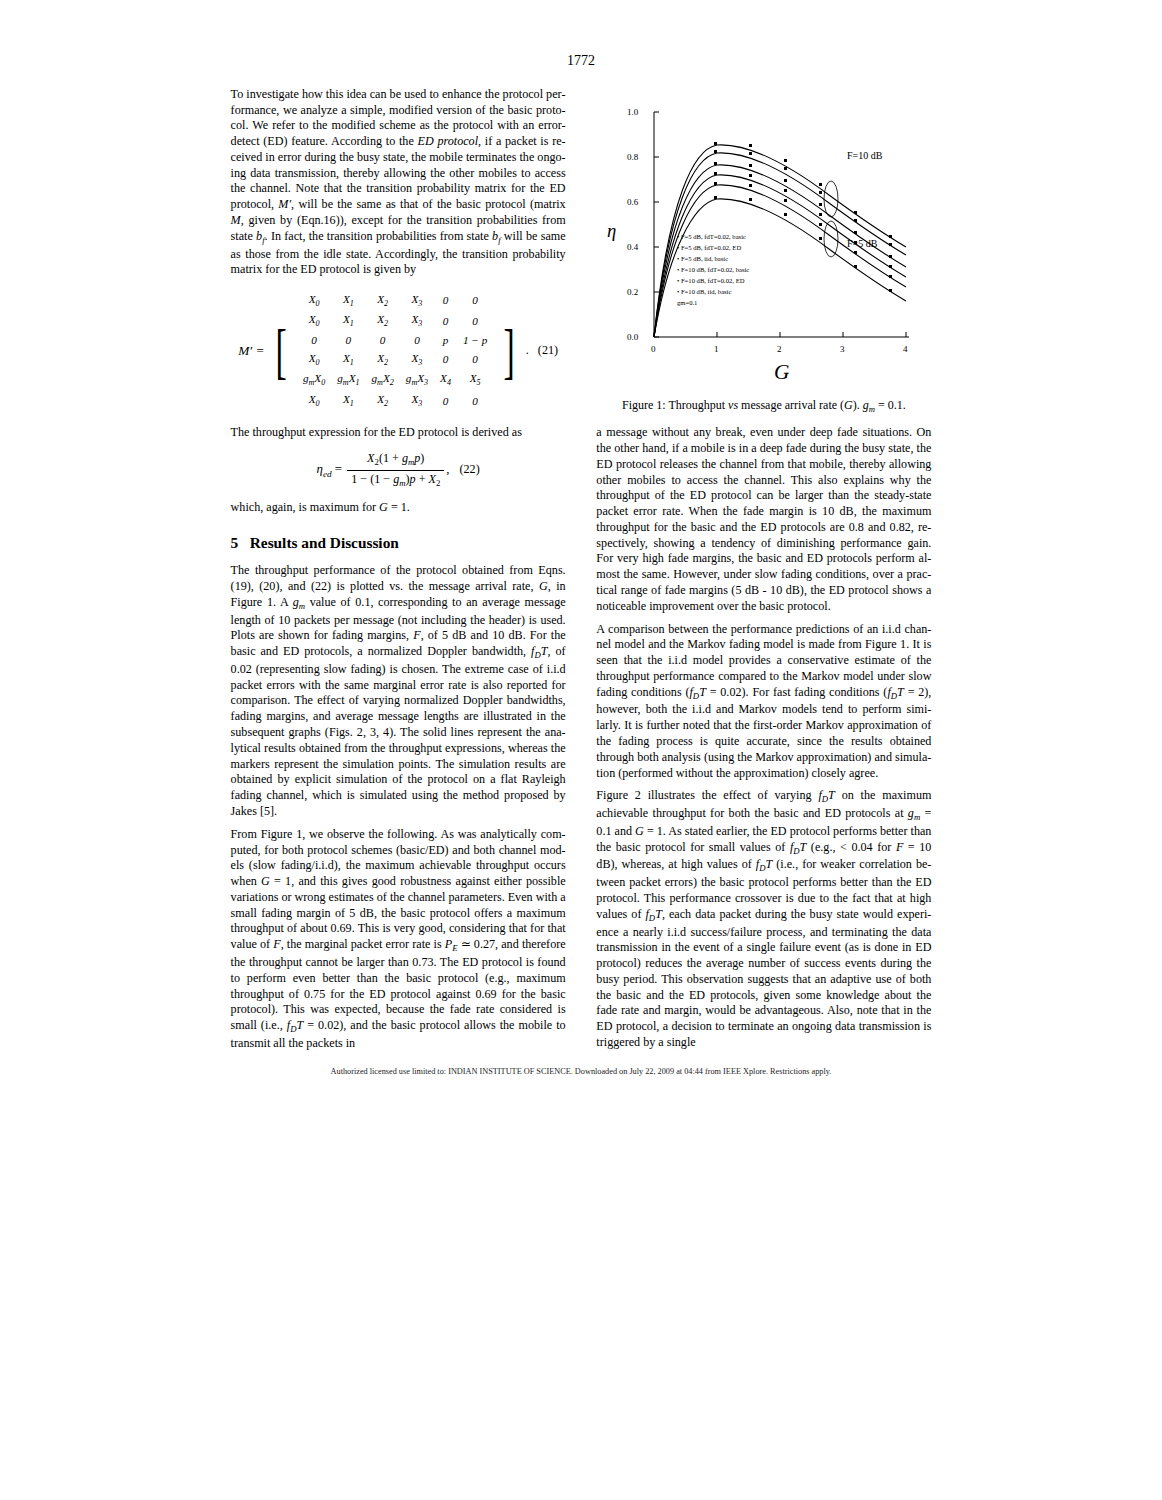1772
To investigate how this idea can be used to enhance the protocol performance, we analyze a simple, modified version of the basic protocol. We refer to the modified scheme as the protocol with an error-detect (ED) feature. According to the ED protocol, if a packet is received in error during the busy state, the mobile terminates the ongoing data transmission, thereby allowing the other mobiles to access the channel. Note that the transition probability matrix for the ED protocol, M′, will be the same as that of the basic protocol (matrix M, given by (Eqn.16)), except for the transition probabilities from state bf. In fact, the transition probabilities from state bf will be same as those from the idle state. Accordingly, the transition probability matrix for the ED protocol is given by
M′ = [
| X 0 | X 1 | X 2 | X 3 | 0 | 0 |
| X 0 | X 1 | X 2 | X 3 | 0 | 0 |
| 0 | 0 | 0 | 0 | p | 1 − p |
| X 0 | X 1 | X 2 | X 3 | 0 | 0 |
| g m X 0 | g m X 1 | g m X 2 | g m X 3 | X 4 | X 5 |
| X 0 | X 1 | X 2 | X 3 | 0 | 0 |
] . (21)
The throughput expression for the ED protocol is derived as
ηed = X2(1 + gmp) 1 − (1 − gm)p + X2 , (22)
which, again, is maximum for G = 1.
5 Results and Discussion
The throughput performance of the protocol obtained from Eqns. (19), (20), and (22) is plotted vs. the message arrival rate, G, in Figure 1. A gm value of 0.1, corresponding to an average message length of 10 packets per message (not including the header) is used. Plots are shown for fading margins, F, of 5 dB and 10 dB. For the basic and ED protocols, a normalized Doppler bandwidth, fDT, of 0.02 (representing slow fading) is chosen. The extreme case of i.i.d packet errors with the same marginal error rate is also reported for comparison. The effect of varying normalized Doppler bandwidths, fading margins, and average message lengths are illustrated in the subsequent graphs (Figs. 2, 3, 4). The solid lines represent the analytical results obtained from the throughput expressions, whereas the markers represent the simulation points. The simulation results are obtained by explicit simulation of the protocol on a flat Rayleigh fading channel, which is simulated using the method proposed by Jakes [5].
From Figure 1, we observe the following. As was analytically computed, for both protocol schemes (basic/ED) and both channel models (slow fading/i.i.d), the maximum achievable throughput occurs when G = 1, and this gives good robustness against either possible variations or wrong estimates of the channel parameters. Even with a small fading margin of 5 dB, the basic protocol offers a maximum throughput of about 0.69. This is very good, considering that for that value of F, the marginal packet error rate is PE ≃ 0.27, and therefore the throughput cannot be larger than 0.73. The ED protocol is found to perform even better than the basic protocol (e.g., maximum throughput of 0.75 for the ED protocol against 0.69 for the basic protocol). This was expected, because the fade rate considered is small (i.e., fDT = 0.02), and the basic protocol allows the mobile to transmit all the packets in
0.0 0.2 0.4 0.6 0.8 1.0 0 1 2 3 4 F=10 dB F=5 dB • F=5 dB, fdT=0.02, basic • F=5 dB, fdT=0.02, ED • F=5 dB, iid, basic • F=10 dB, fdT=0.02, basic • F=10 dB, fdT=0.02, ED • F=10 dB, iid, basic gm=0.1 η G
Figure 1: Throughput vs message arrival rate (G). gm = 0.1.
a message without any break, even under deep fade situations. On the other hand, if a mobile is in a deep fade during the busy state, the ED protocol releases the channel from that mobile, thereby allowing other mobiles to access the channel. This also explains why the throughput of the ED protocol can be larger than the steady-state packet error rate. When the fade margin is 10 dB, the maximum throughput for the basic and the ED protocols are 0.8 and 0.82, respectively, showing a tendency of diminishing performance gain. For very high fade margins, the basic and ED protocols perform almost the same. However, under slow fading conditions, over a practical range of fade margins (5 dB - 10 dB), the ED protocol shows a noticeable improvement over the basic protocol.
A comparison between the performance predictions of an i.i.d channel model and the Markov fading model is made from Figure 1. It is seen that the i.i.d model provides a conservative estimate of the throughput performance compared to the Markov model under slow fading conditions (fDT = 0.02). For fast fading conditions (fDT = 2), however, both the i.i.d and Markov models tend to perform similarly. It is further noted that the first-order Markov approximation of the fading process is quite accurate, since the results obtained through both analysis (using the Markov approximation) and simulation (performed without the approximation) closely agree.
Figure 2 illustrates the effect of varying fDT on the maximum achievable throughput for both the basic and ED protocols at gm = 0.1 and G = 1. As stated earlier, the ED protocol performs better than the basic protocol for small values of fDT (e.g., < 0.04 for F = 10 dB), whereas, at high values of fDT (i.e., for weaker correlation between packet errors) the basic protocol performs better than the ED protocol. This performance crossover is due to the fact that at high values of fDT, each data packet during the busy state would experience a nearly i.i.d success/failure process, and terminating the data transmission in the event of a single failure event (as is done in ED protocol) reduces the average number of success events during the busy period. This observation suggests that an adaptive use of both the basic and the ED protocols, given some knowledge about the fade rate and margin, would be advantageous. Also, note that in the ED protocol, a decision to terminate an ongoing data transmission is triggered by a single
Authorized licensed use limited to: INDIAN INSTITUTE OF SCIENCE. Downloaded on July 22, 2009 at 04:44 from IEEE Xplore. Restrictions apply.